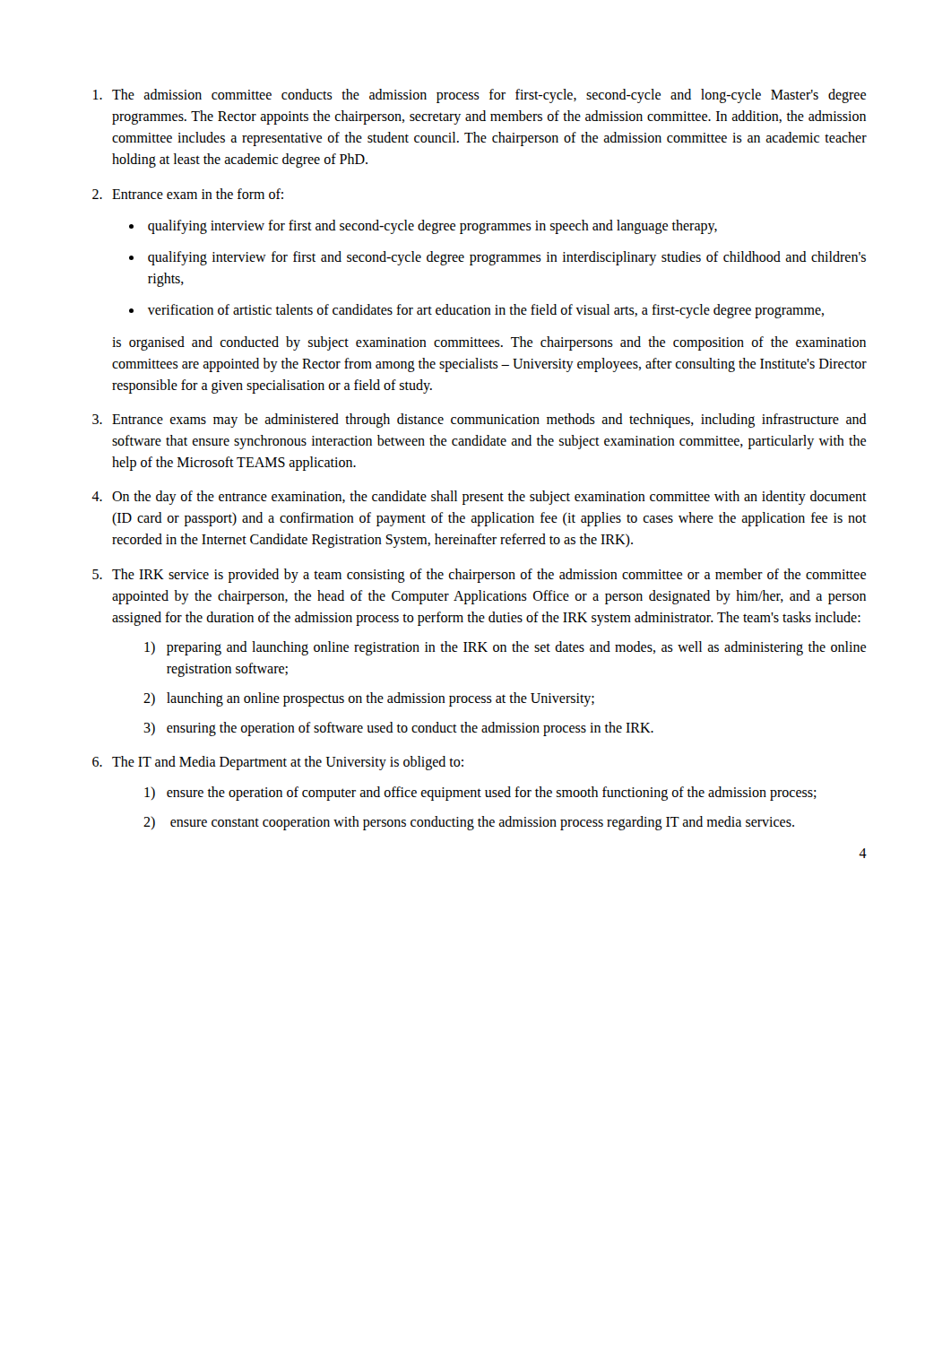The admission committee conducts the admission process for first-cycle, second-cycle and long-cycle Master's degree programmes. The Rector appoints the chairperson, secretary and members of the admission committee. In addition, the admission committee includes a representative of the student council. The chairperson of the admission committee is an academic teacher holding at least the academic degree of PhD.
Entrance exam in the form of:
qualifying interview for first and second-cycle degree programmes in speech and language therapy,
qualifying interview for first and second-cycle degree programmes in interdisciplinary studies of childhood and children's rights,
verification of artistic talents of candidates for art education in the field of visual arts, a first-cycle degree programme,
is organised and conducted by subject examination committees. The chairpersons and the composition of the examination committees are appointed by the Rector from among the specialists – University employees, after consulting the Institute's Director responsible for a given specialisation or a field of study.
Entrance exams may be administered through distance communication methods and techniques, including infrastructure and software that ensure synchronous interaction between the candidate and the subject examination committee, particularly with the help of the Microsoft TEAMS application.
On the day of the entrance examination, the candidate shall present the subject examination committee with an identity document (ID card or passport) and a confirmation of payment of the application fee (it applies to cases where the application fee is not recorded in the Internet Candidate Registration System, hereinafter referred to as the IRK).
The IRK service is provided by a team consisting of the chairperson of the admission committee or a member of the committee appointed by the chairperson, the head of the Computer Applications Office or a person designated by him/her, and a person assigned for the duration of the admission process to perform the duties of the IRK system administrator. The team's tasks include:
preparing and launching online registration in the IRK on the set dates and modes, as well as administering the online registration software;
launching an online prospectus on the admission process at the University;
ensuring the operation of software used to conduct the admission process in the IRK.
The IT and Media Department at the University is obliged to:
ensure the operation of computer and office equipment used for the smooth functioning of the admission process;
ensure constant cooperation with persons conducting the admission process regarding IT and media services.
4